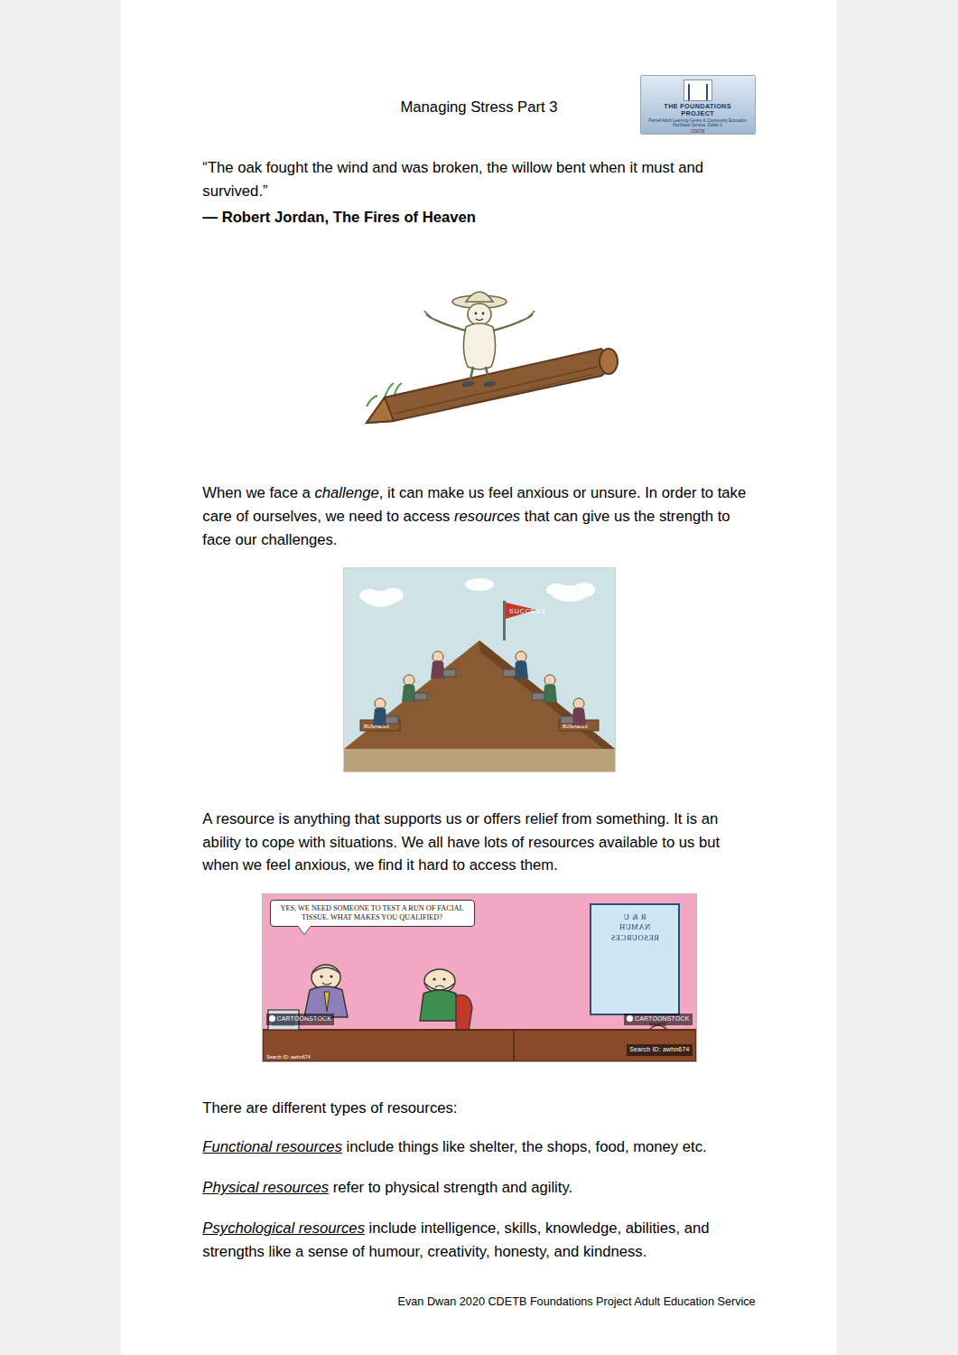THE FOUNDATIONS
PROJECT
Parnell Adult Learning Centre & Community Education Facilitator Service, Dublin 1
CDETB
Managing Stress Part 3
“The oak fought the wind and was broken, the willow bent when it must and survived.”
— Robert Jordan, The Fires of Heaven
When we face a challenge, it can make us feel anxious or unsure. In order to take care of ourselves, we need to access resources that can give us the strength to face our challenges.
SUCCESS BUSINESS BUSINESS
A resource is anything that supports us or offers relief from something. It is an ability to cope with situations. We all have lots of resources available to us but when we feel anxious, we find it hard to access them.
Yes, we need someone to test a run of facial tissue. What makes you qualified?
Search ID: awhn674
CARTOONSTOCK
R & U
NAMUH
RESOURCES
WHITE
CARTOONSTOCK
Search ID: awhn674
There are different types of resources:
Functional resources include things like shelter, the shops, food, money etc.
Physical resources refer to physical strength and agility.
Psychological resources include intelligence, skills, knowledge, abilities, and strengths like a sense of humour, creativity, honesty, and kindness.
Evan Dwan 2020 CDETB Foundations Project Adult Education Service